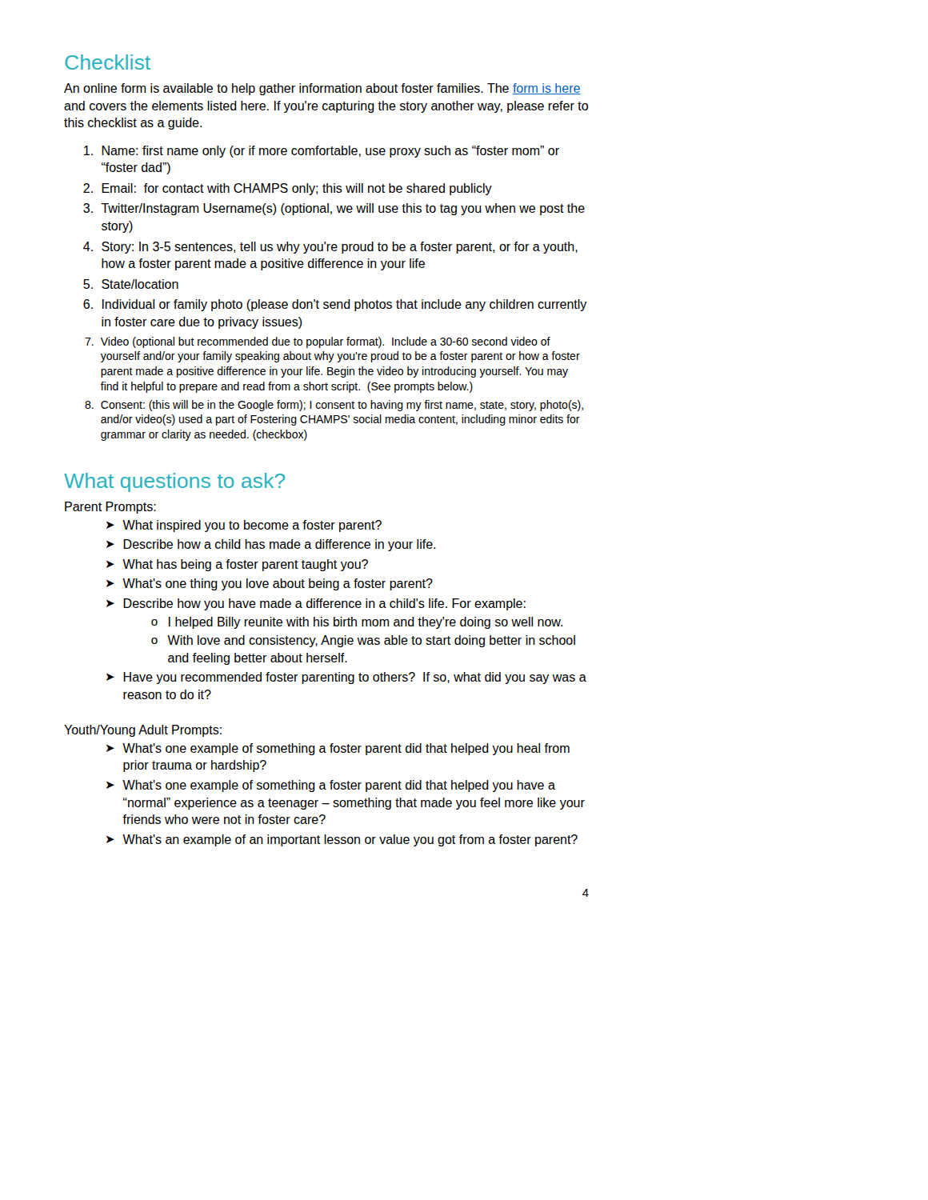Checklist
An online form is available to help gather information about foster families. The form is here and covers the elements listed here. If you're capturing the story another way, please refer to this checklist as a guide.
Name: first name only (or if more comfortable, use proxy such as “foster mom” or “foster dad”)
Email: for contact with CHAMPS only; this will not be shared publicly
Twitter/Instagram Username(s) (optional, we will use this to tag you when we post the story)
Story: In 3-5 sentences, tell us why you're proud to be a foster parent, or for a youth, how a foster parent made a positive difference in your life
State/location
Individual or family photo (please don't send photos that include any children currently in foster care due to privacy issues)
Video (optional but recommended due to popular format). Include a 30-60 second video of yourself and/or your family speaking about why you're proud to be a foster parent or how a foster parent made a positive difference in your life. Begin the video by introducing yourself. You may find it helpful to prepare and read from a short script. (See prompts below.)
Consent: (this will be in the Google form); I consent to having my first name, state, story, photo(s), and/or video(s) used a part of Fostering CHAMPS' social media content, including minor edits for grammar or clarity as needed. (checkbox)
What questions to ask?
Parent Prompts:
What inspired you to become a foster parent?
Describe how a child has made a difference in your life.
What has being a foster parent taught you?
What's one thing you love about being a foster parent?
Describe how you have made a difference in a child's life. For example:
I helped Billy reunite with his birth mom and they're doing so well now.
With love and consistency, Angie was able to start doing better in school and feeling better about herself.
Have you recommended foster parenting to others? If so, what did you say was a reason to do it?
Youth/Young Adult Prompts:
What's one example of something a foster parent did that helped you heal from prior trauma or hardship?
What's one example of something a foster parent did that helped you have a “normal” experience as a teenager – something that made you feel more like your friends who were not in foster care?
What's an example of an important lesson or value you got from a foster parent?
4